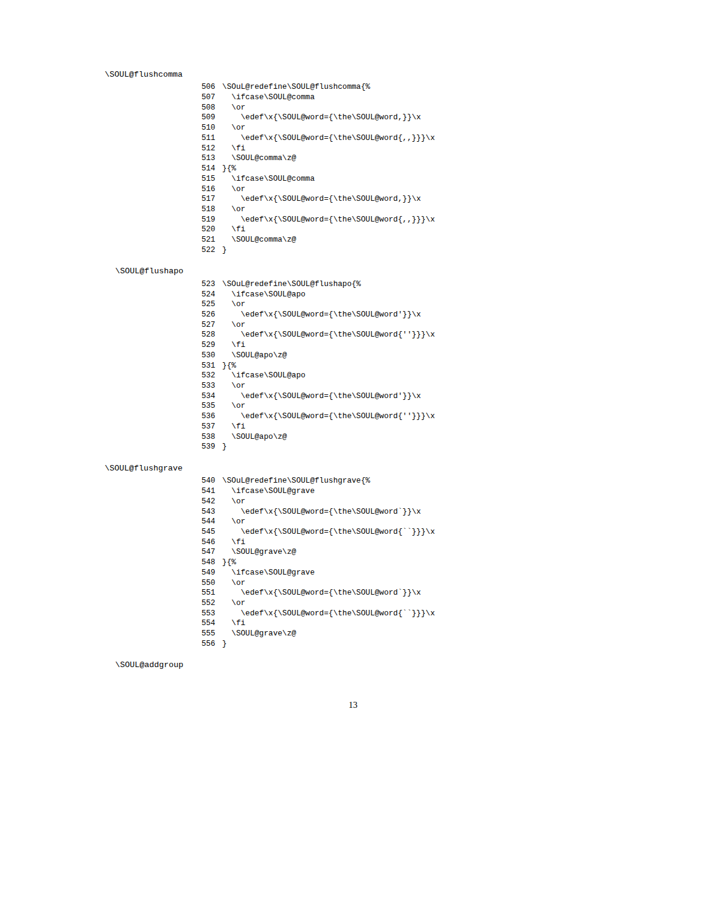\SOUL@flushcomma
506\SOuL@redefine\SOUL@flushcomma{% 507 \ifcase\SOUL@comma 508 \or 509 \edef\x{\SOUL@word={\the\SOUL@word,}}\x 510 \or 511 \edef\x{\SOUL@word={\the\SOUL@word{,,}}}\x 512 \fi 513 \SOUL@comma\z@ 514}{% 515 \ifcase\SOUL@comma 516 \or 517 \edef\x{\SOUL@word={\the\SOUL@word,}}\x 518 \or 519 \edef\x{\SOUL@word={\the\SOUL@word{,,}}}\x 520 \fi 521 \SOUL@comma\z@ 522}
\SOUL@flushapo
523\SOuL@redefine\SOUL@flushapo{% 524 \ifcase\SOUL@apo 525 \or 526 \edef\x{\SOUL@word={\the\SOUL@word'}}\x 527 \or 528 \edef\x{\SOUL@word={\the\SOUL@word{''}}}\x 529 \fi 530 \SOUL@apo\z@ 531}{% 532 \ifcase\SOUL@apo 533 \or 534 \edef\x{\SOUL@word={\the\SOUL@word'}}\x 535 \or 536 \edef\x{\SOUL@word={\the\SOUL@word{''}}}\x 537 \fi 538 \SOUL@apo\z@ 539}
\SOUL@flushgrave
540\SOuL@redefine\SOUL@flushgrave{% 541 \ifcase\SOUL@grave 542 \or 543 \edef\x{\SOUL@word={\the\SOUL@word`}}\x 544 \or 545 \edef\x{\SOUL@word={\the\SOUL@word{``}}}\x 546 \fi 547 \SOUL@grave\z@ 548}{% 549 \ifcase\SOUL@grave 550 \or 551 \edef\x{\SOUL@word={\the\SOUL@word`}}\x 552 \or 553 \edef\x{\SOUL@word={\the\SOUL@word{``}}}\x 554 \fi 555 \SOUL@grave\z@ 556}
\SOUL@addgroup
13